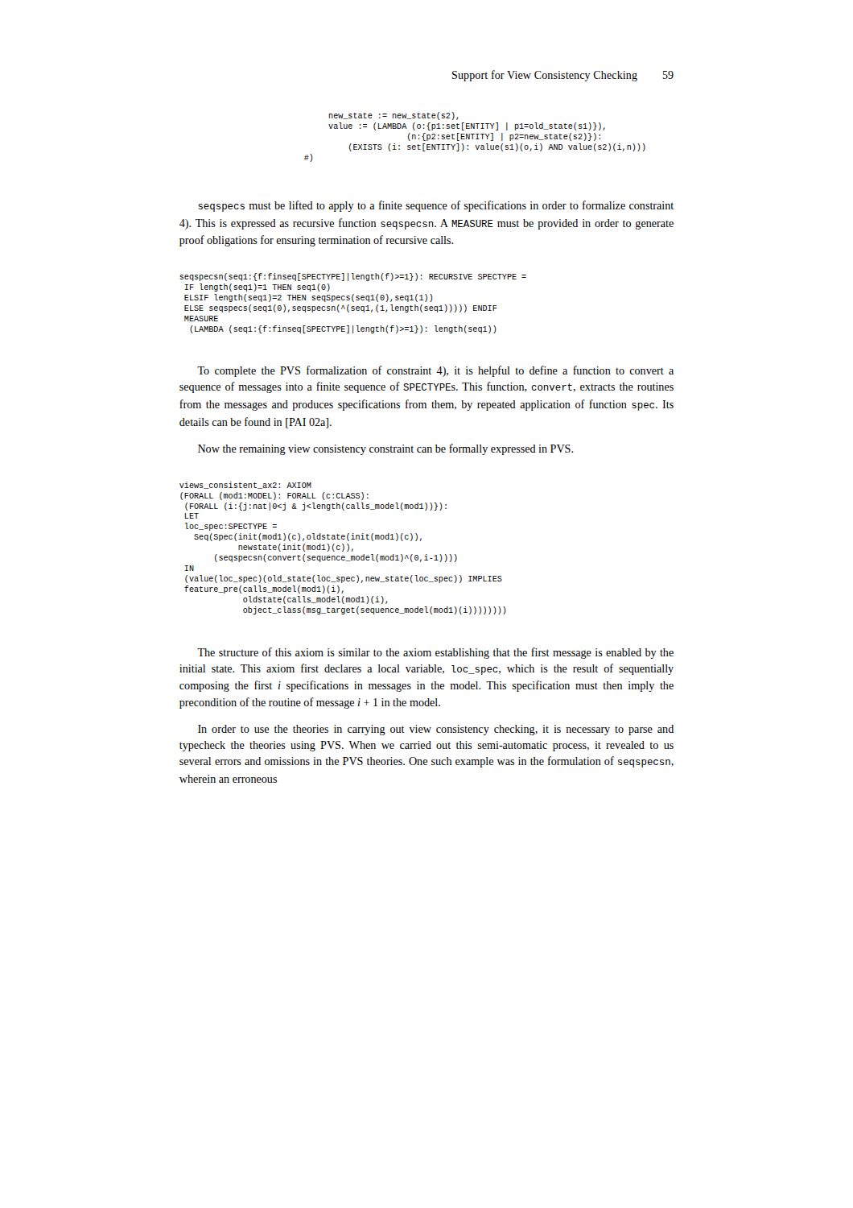Support for View Consistency Checking59
      new_state := new_state(s2),
      value := (LAMBDA (o:{p1:set[ENTITY] | p1=old_state(s1)}),
                      (n:{p2:set[ENTITY] | p2=new_state(s2)}):
          (EXISTS (i: set[ENTITY]): value(s1)(o,i) AND value(s2)(i,n)))
 #)
seqspecs must be lifted to apply to a finite sequence of specifications in order to formalize constraint 4). This is expressed as recursive function seqspecsn. A MEASURE must be provided in order to generate proof obligations for ensuring termination of recursive calls.
seqspecsn(seq1:{f:finseq[SPECTYPE]|length(f)>=1}): RECURSIVE SPECTYPE =
 IF length(seq1)=1 THEN seq1(0)
 ELSIF length(seq1)=2 THEN seqSpecs(seq1(0),seq1(1))
 ELSE seqspecs(seq1(0),seqspecsn(^(seq1,(1,length(seq1))))) ENDIF
 MEASURE
  (LAMBDA (seq1:{f:finseq[SPECTYPE]|length(f)>=1}): length(seq1))
To complete the PVS formalization of constraint 4), it is helpful to define a function to convert a sequence of messages into a finite sequence of SPECTYPEs. This function, convert, extracts the routines from the messages and produces specifications from them, by repeated application of function spec. Its details can be found in [PAI 02a].
Now the remaining view consistency constraint can be formally expressed in PVS.
views_consistent_ax2: AXIOM
(FORALL (mod1:MODEL): FORALL (c:CLASS):
 (FORALL (i:{j:nat|0<j & j<length(calls_model(mod1))}):
 LET
 loc_spec:SPECTYPE =
   Seq(Spec(init(mod1)(c),oldstate(init(mod1)(c)),
            newstate(init(mod1)(c)),
       (seqspecsn(convert(sequence_model(mod1)^(0,i-1))))
 IN
 (value(loc_spec)(old_state(loc_spec),new_state(loc_spec)) IMPLIES
 feature_pre(calls_model(mod1)(i),
             oldstate(calls_model(mod1)(i),
             object_class(msg_target(sequence_model(mod1)(i))))))))
The structure of this axiom is similar to the axiom establishing that the first message is enabled by the initial state. This axiom first declares a local variable, loc_spec, which is the result of sequentially composing the first i specifications in messages in the model. This specification must then imply the precondition of the routine of message i + 1 in the model.
In order to use the theories in carrying out view consistency checking, it is necessary to parse and typecheck the theories using PVS. When we carried out this semi-automatic process, it revealed to us several errors and omissions in the PVS theories. One such example was in the formulation of seqspecsn, wherein an erroneous